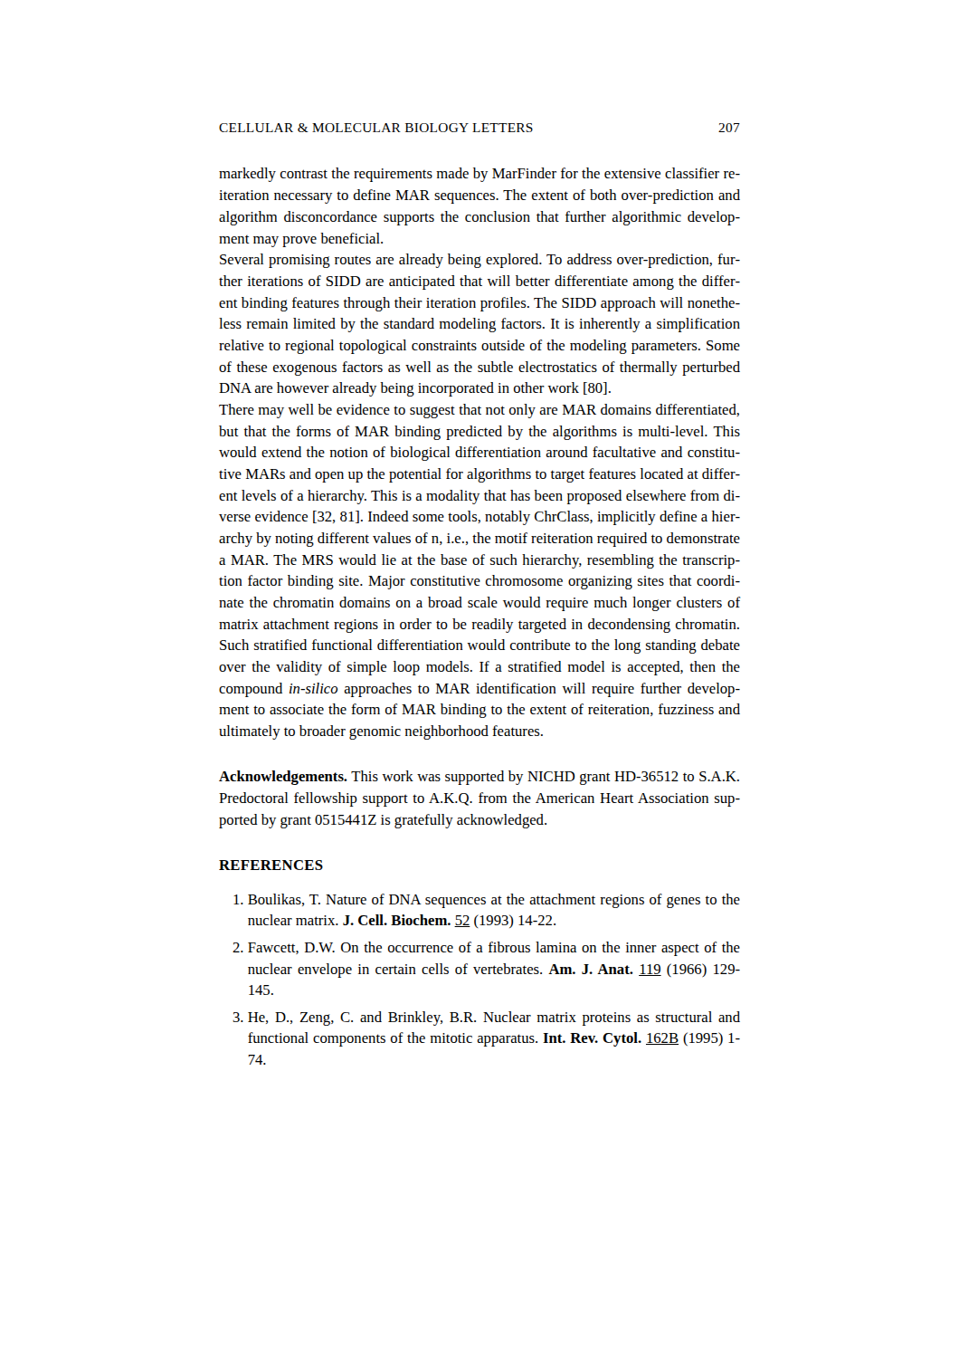Cellular & Molecular Biology Letters 207
markedly contrast the requirements made by MarFinder for the extensive classifier reiteration necessary to define MAR sequences. The extent of both over-prediction and algorithm disconcordance supports the conclusion that further algorithmic development may prove beneficial.
Several promising routes are already being explored. To address over-prediction, further iterations of SIDD are anticipated that will better differentiate among the different binding features through their iteration profiles. The SIDD approach will nonetheless remain limited by the standard modeling factors. It is inherently a simplification relative to regional topological constraints outside of the modeling parameters. Some of these exogenous factors as well as the subtle electrostatics of thermally perturbed DNA are however already being incorporated in other work [80].
There may well be evidence to suggest that not only are MAR domains differentiated, but that the forms of MAR binding predicted by the algorithms is multi-level. This would extend the notion of biological differentiation around facultative and constitutive MARs and open up the potential for algorithms to target features located at different levels of a hierarchy. This is a modality that has been proposed elsewhere from diverse evidence [32, 81]. Indeed some tools, notably ChrClass, implicitly define a hierarchy by noting different values of n, i.e., the motif reiteration required to demonstrate a MAR. The MRS would lie at the base of such hierarchy, resembling the transcription factor binding site. Major constitutive chromosome organizing sites that coordinate the chromatin domains on a broad scale would require much longer clusters of matrix attachment regions in order to be readily targeted in decondensing chromatin. Such stratified functional differentiation would contribute to the long standing debate over the validity of simple loop models. If a stratified model is accepted, then the compound in-silico approaches to MAR identification will require further development to associate the form of MAR binding to the extent of reiteration, fuzziness and ultimately to broader genomic neighborhood features.
Acknowledgements. This work was supported by NICHD grant HD-36512 to S.A.K. Predoctoral fellowship support to A.K.Q. from the American Heart Association supported by grant 0515441Z is gratefully acknowledged.
REFERENCES
Boulikas, T. Nature of DNA sequences at the attachment regions of genes to the nuclear matrix. J. Cell. Biochem. 52 (1993) 14-22.
Fawcett, D.W. On the occurrence of a fibrous lamina on the inner aspect of the nuclear envelope in certain cells of vertebrates. Am. J. Anat. 119 (1966) 129-145.
He, D., Zeng, C. and Brinkley, B.R. Nuclear matrix proteins as structural and functional components of the mitotic apparatus. Int. Rev. Cytol. 162B (1995) 1-74.